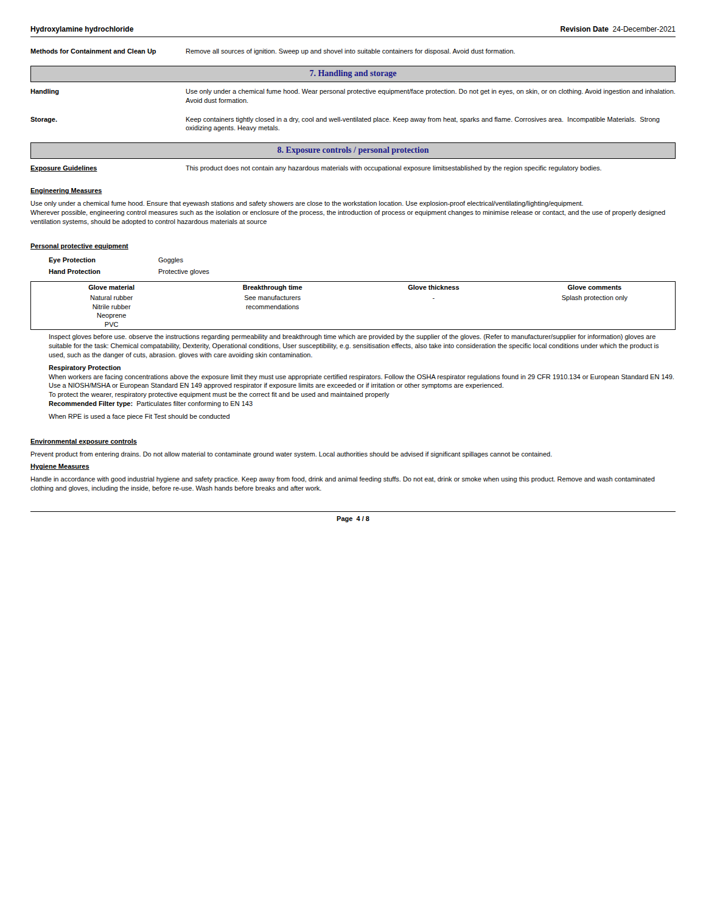Hydroxylamine hydrochloride Revision Date 24-December-2021
| Methods for Containment and Clean Up | Remove all sources of ignition. Sweep up and shovel into suitable containers for disposal. Avoid dust formation. |
7. Handling and storage
| Handling | Use only under a chemical fume hood. Wear personal protective equipment/face protection. Do not get in eyes, on skin, or on clothing. Avoid ingestion and inhalation. Avoid dust formation. |
| Storage. | Keep containers tightly closed in a dry, cool and well-ventilated place. Keep away from heat, sparks and flame. Corrosives area. Incompatible Materials. Strong oxidizing agents. Heavy metals. |
8. Exposure controls / personal protection
| Exposure Guidelines | This product does not contain any hazardous materials with occupational exposure limitsestablished by the region specific regulatory bodies. |
Engineering Measures
Use only under a chemical fume hood. Ensure that eyewash stations and safety showers are close to the workstation location. Use explosion-proof electrical/ventilating/lighting/equipment.
Wherever possible, engineering control measures such as the isolation or enclosure of the process, the introduction of process or equipment changes to minimise release or contact, and the use of properly designed ventilation systems, should be adopted to control hazardous materials at source
Personal protective equipment
| Eye Protection | Goggles |
| Hand Protection | Protective gloves |
| Glove material | Breakthrough time | Glove thickness | Glove comments |
| --- | --- | --- | --- |
| Natural rubber | See manufacturers | - | Splash protection only |
| Nitrile rubber | recommendations | | |
| Neoprene | | | |
| PVC | | | |
Inspect gloves before use. observe the instructions regarding permeability and breakthrough time which are provided by the supplier of the gloves. (Refer to manufacturer/supplier for information) gloves are suitable for the task: Chemical compatability, Dexterity, Operational conditions, User susceptibility, e.g. sensitisation effects, also take into consideration the specific local conditions under which the product is used, such as the danger of cuts, abrasion. gloves with care avoiding skin contamination.
Respiratory Protection
When workers are facing concentrations above the exposure limit they must use appropriate certified respirators. Follow the OSHA respirator regulations found in 29 CFR 1910.134 or European Standard EN 149. Use a NIOSH/MSHA or European Standard EN 149 approved respirator if exposure limits are exceeded or if irritation or other symptoms are experienced.
To protect the wearer, respiratory protective equipment must be the correct fit and be used and maintained properly
Recommended Filter type: Particulates filter conforming to EN 143
When RPE is used a face piece Fit Test should be conducted
Environmental exposure controls
Prevent product from entering drains. Do not allow material to contaminate ground water system. Local authorities should be advised if significant spillages cannot be contained.
Hygiene Measures
Handle in accordance with good industrial hygiene and safety practice. Keep away from food, drink and animal feeding stuffs. Do not eat, drink or smoke when using this product. Remove and wash contaminated clothing and gloves, including the inside, before re-use. Wash hands before breaks and after work.
Page 4 / 8